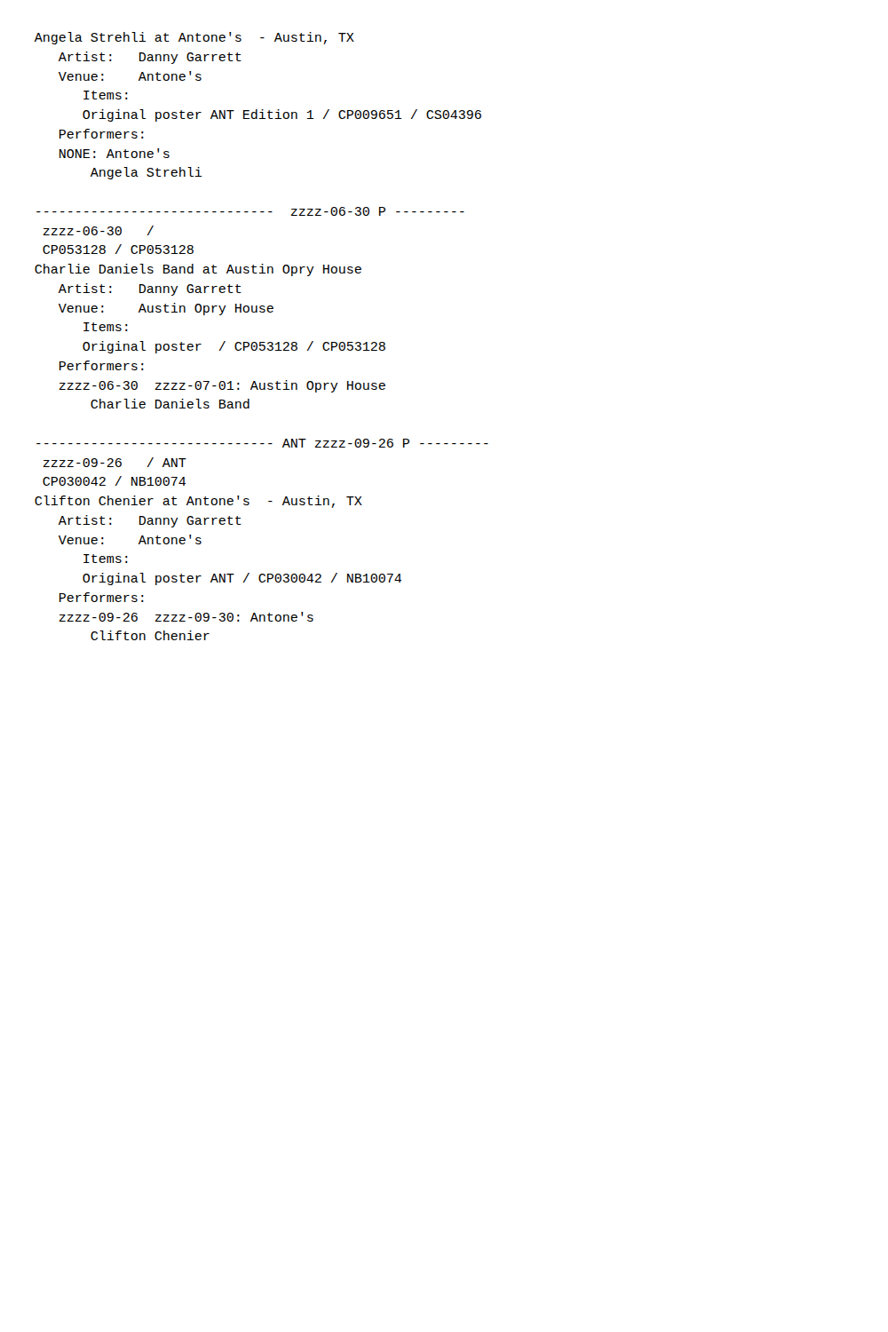Angela Strehli at Antone's  - Austin, TX
   Artist:   Danny Garrett
   Venue:    Antone's
      Items:
      Original poster ANT Edition 1 / CP009651 / CS04396
   Performers:
   NONE: Antone's
       Angela Strehli

------------------------------  zzzz-06-30 P ---------
 zzzz-06-30   / 
 CP053128 / CP053128
Charlie Daniels Band at Austin Opry House
   Artist:   Danny Garrett
   Venue:    Austin Opry House
      Items:
      Original poster  / CP053128 / CP053128
   Performers:
   zzzz-06-30  zzzz-07-01: Austin Opry House
       Charlie Daniels Band

------------------------------ ANT zzzz-09-26 P ---------
 zzzz-09-26   / ANT
 CP030042 / NB10074
Clifton Chenier at Antone's  - Austin, TX
   Artist:   Danny Garrett
   Venue:    Antone's
      Items:
      Original poster ANT / CP030042 / NB10074
   Performers:
   zzzz-09-26  zzzz-09-30: Antone's
       Clifton Chenier